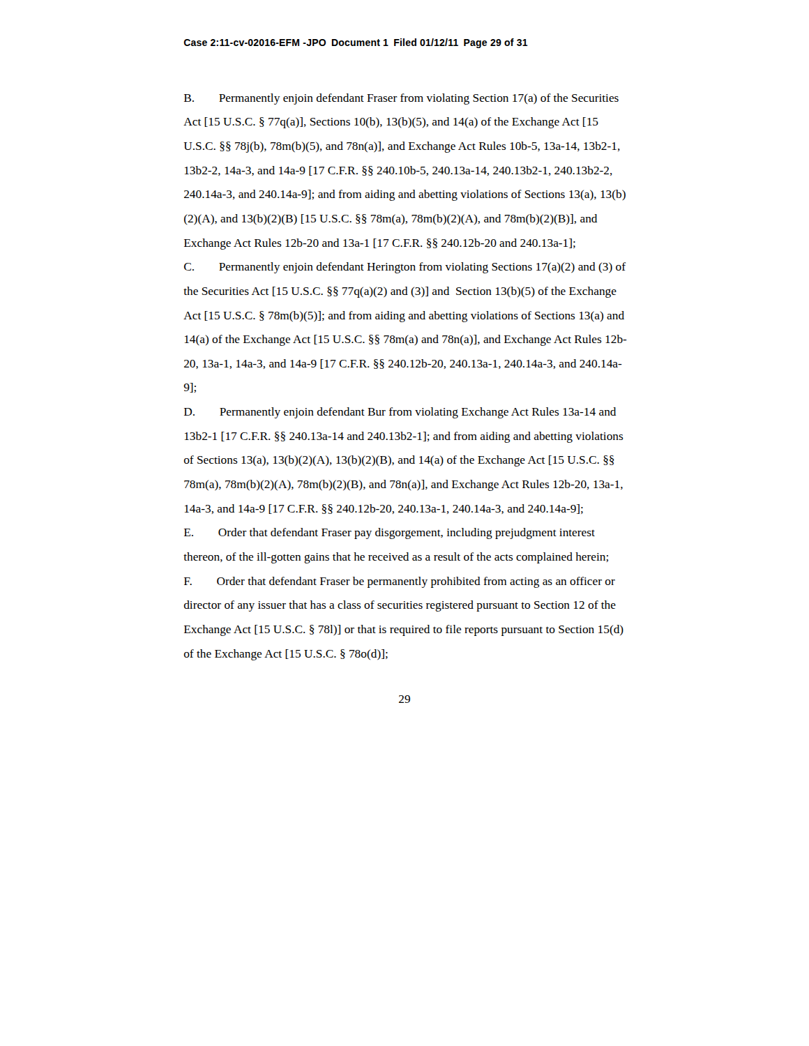Case 2:11-cv-02016-EFM -JPO Document 1 Filed 01/12/11 Page 29 of 31
B. Permanently enjoin defendant Fraser from violating Section 17(a) of the Securities Act [15 U.S.C. § 77q(a)], Sections 10(b), 13(b)(5), and 14(a) of the Exchange Act [15 U.S.C. §§ 78j(b), 78m(b)(5), and 78n(a)], and Exchange Act Rules 10b-5, 13a-14, 13b2-1, 13b2-2, 14a-3, and 14a-9 [17 C.F.R. §§ 240.10b-5, 240.13a-14, 240.13b2-1, 240.13b2-2, 240.14a-3, and 240.14a-9]; and from aiding and abetting violations of Sections 13(a), 13(b)(2)(A), and 13(b)(2)(B) [15 U.S.C. §§ 78m(a), 78m(b)(2)(A), and 78m(b)(2)(B)], and Exchange Act Rules 12b-20 and 13a-1 [17 C.F.R. §§ 240.12b-20 and 240.13a-1];
C. Permanently enjoin defendant Herington from violating Sections 17(a)(2) and (3) of the Securities Act [15 U.S.C. §§ 77q(a)(2) and (3)] and Section 13(b)(5) of the Exchange Act [15 U.S.C. § 78m(b)(5)]; and from aiding and abetting violations of Sections 13(a) and 14(a) of the Exchange Act [15 U.S.C. §§ 78m(a) and 78n(a)], and Exchange Act Rules 12b-20, 13a-1, 14a-3, and 14a-9 [17 C.F.R. §§ 240.12b-20, 240.13a-1, 240.14a-3, and 240.14a-9];
D. Permanently enjoin defendant Bur from violating Exchange Act Rules 13a-14 and 13b2-1 [17 C.F.R. §§ 240.13a-14 and 240.13b2-1]; and from aiding and abetting violations of Sections 13(a), 13(b)(2)(A), 13(b)(2)(B), and 14(a) of the Exchange Act [15 U.S.C. §§ 78m(a), 78m(b)(2)(A), 78m(b)(2)(B), and 78n(a)], and Exchange Act Rules 12b-20, 13a-1, 14a-3, and 14a-9 [17 C.F.R. §§ 240.12b-20, 240.13a-1, 240.14a-3, and 240.14a-9];
E. Order that defendant Fraser pay disgorgement, including prejudgment interest thereon, of the ill-gotten gains that he received as a result of the acts complained herein;
F. Order that defendant Fraser be permanently prohibited from acting as an officer or director of any issuer that has a class of securities registered pursuant to Section 12 of the Exchange Act [15 U.S.C. § 78l)] or that is required to file reports pursuant to Section 15(d) of the Exchange Act [15 U.S.C. § 78o(d)];
29